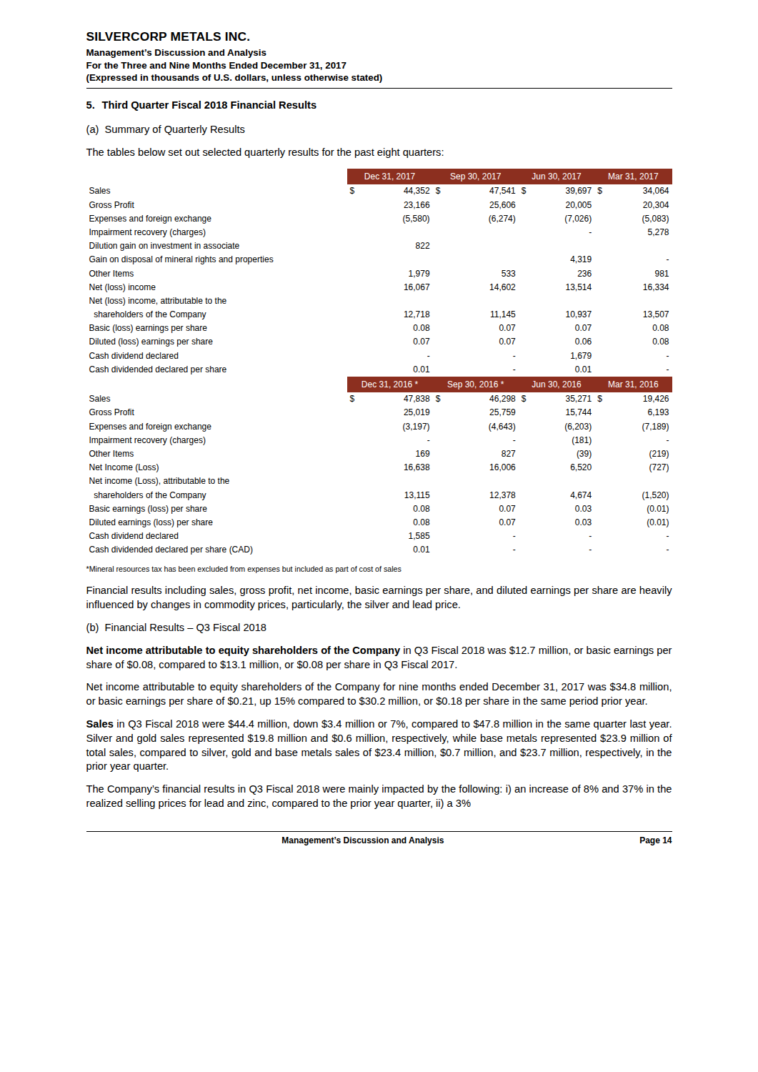SILVERCORP METALS INC.
Management’s Discussion and Analysis
For the Three and Nine Months Ended December 31, 2017
(Expressed in thousands of U.S. dollars, unless otherwise stated)
5. Third Quarter Fiscal 2018 Financial Results
(a) Summary of Quarterly Results
The tables below set out selected quarterly results for the past eight quarters:
| | Dec 31, 2017 | Sep 30, 2017 | Jun 30, 2017 | Mar 31, 2017 |
| --- | --- | --- | --- | --- |
| Sales | $ | 44,352 | $ | 47,541 | $ | 39,697 | $ | 34,064 |
| Gross Profit | | 23,166 | | 25,606 | | 20,005 | | 20,304 |
| Expenses and foreign exchange | | (5,580) | | (6,274) | | (7,026) | | (5,083) |
| Impairment recovery (charges) | | | | | | - | | 5,278 |
| Dilution gain on investment in associate | | 822 | | | | | | |
| Gain on disposal of mineral rights and properties | | | | | | 4,319 | | - |
| Other Items | | 1,979 | | 533 | | 236 | | 981 |
| Net (loss) income | | 16,067 | | 14,602 | | 13,514 | | 16,334 |
| Net (loss) income, attributable to the | | | | | | | | |
| shareholders of the Company | | 12,718 | | 11,145 | | 10,937 | | 13,507 |
| Basic (loss) earnings per share | | 0.08 | | 0.07 | | 0.07 | | 0.08 |
| Diluted (loss) earnings per share | | 0.07 | | 0.07 | | 0.06 | | 0.08 |
| Cash dividend declared | | - | | - | | 1,679 | | - |
| Cash dividended declared per share | | 0.01 | | - | | 0.01 | | - |
| | Dec 31, 2016 * | Sep 30, 2016 * | Jun 30, 2016 | Mar 31, 2016 |
| Sales | $ | 47,838 | $ | 46,298 | $ | 35,271 | $ | 19,426 |
| Gross Profit | | 25,019 | | 25,759 | | 15,744 | | 6,193 |
| Expenses and foreign exchange | | (3,197) | | (4,643) | | (6,203) | | (7,189) |
| Impairment recovery (charges) | | - | | - | | (181) | | - |
| Other Items | | 169 | | 827 | | (39) | | (219) |
| Net Income (Loss) | | 16,638 | | 16,006 | | 6,520 | | (727) |
| Net income (Loss), attributable to the | | | | | | | | |
| shareholders of the Company | | 13,115 | | 12,378 | | 4,674 | | (1,520) |
| Basic earnings (loss) per share | | 0.08 | | 0.07 | | 0.03 | | (0.01) |
| Diluted earnings (loss) per share | | 0.08 | | 0.07 | | 0.03 | | (0.01) |
| Cash dividend declared | | 1,585 | | - | | - | | - |
| Cash dividended declared per share (CAD) | | 0.01 | | - | | - | | - |
*Mineral resources tax has been excluded from expenses but included as part of cost of sales
Financial results including sales, gross profit, net income, basic earnings per share, and diluted earnings per share are heavily influenced by changes in commodity prices, particularly, the silver and lead price.
(b) Financial Results – Q3 Fiscal 2018
Net income attributable to equity shareholders of the Company in Q3 Fiscal 2018 was $12.7 million, or basic earnings per share of $0.08, compared to $13.1 million, or $0.08 per share in Q3 Fiscal 2017.
Net income attributable to equity shareholders of the Company for nine months ended December 31, 2017 was $34.8 million, or basic earnings per share of $0.21, up 15% compared to $30.2 million, or $0.18 per share in the same period prior year.
Sales in Q3 Fiscal 2018 were $44.4 million, down $3.4 million or 7%, compared to $47.8 million in the same quarter last year. Silver and gold sales represented $19.8 million and $0.6 million, respectively, while base metals represented $23.9 million of total sales, compared to silver, gold and base metals sales of $23.4 million, $0.7 million, and $23.7 million, respectively, in the prior year quarter.
The Company’s financial results in Q3 Fiscal 2018 were mainly impacted by the following: i) an increase of 8% and 37% in the realized selling prices for lead and zinc, compared to the prior year quarter, ii) a 3%
Management’s Discussion and Analysis Page 14